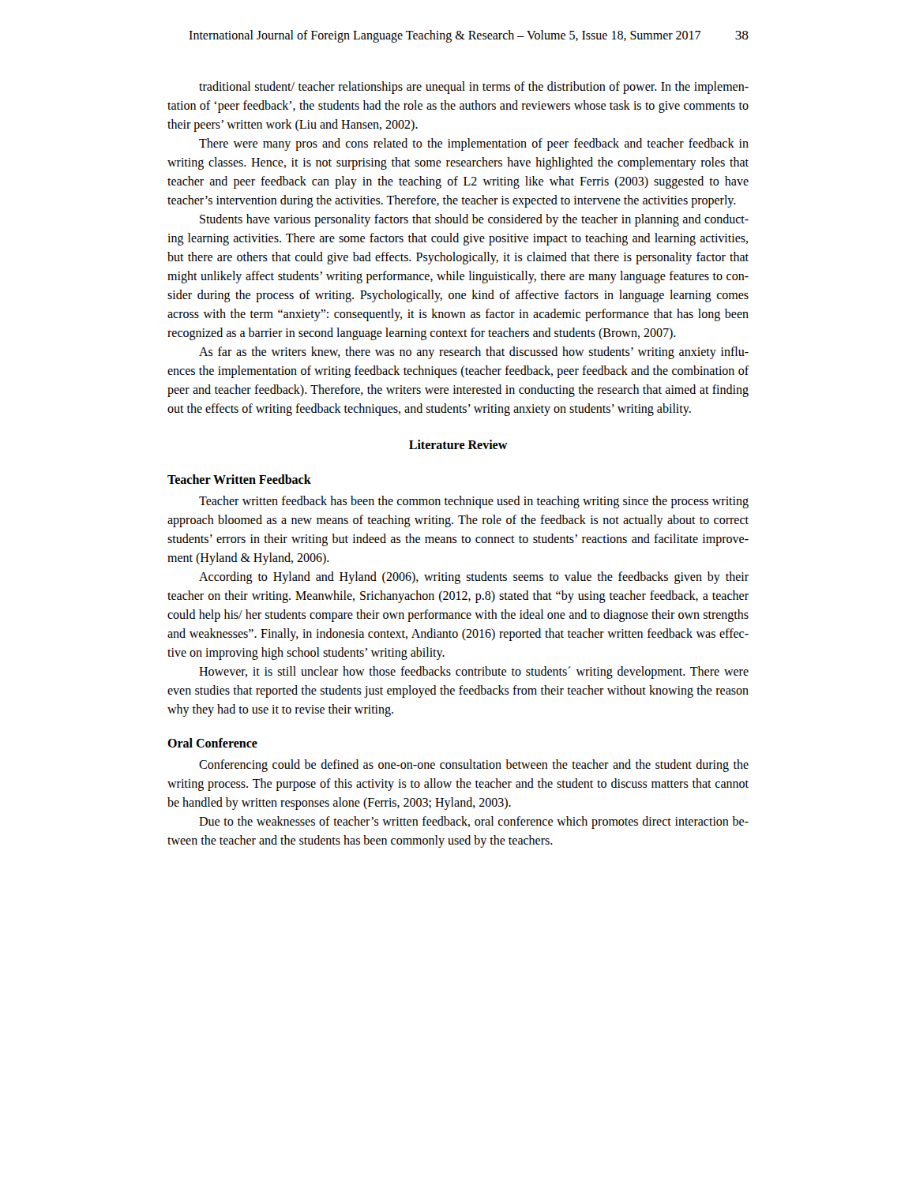International Journal of Foreign Language Teaching & Research – Volume 5, Issue 18, Summer 2017
38
traditional student/ teacher relationships are unequal in terms of the distribution of power. In the implementation of ‘peer feedback’, the students had the role as the authors and reviewers whose task is to give comments to their peers’ written work (Liu and Hansen, 2002).
There were many pros and cons related to the implementation of peer feedback and teacher feedback in writing classes. Hence, it is not surprising that some researchers have highlighted the complementary roles that teacher and peer feedback can play in the teaching of L2 writing like what Ferris (2003) suggested to have teacher’s intervention during the activities. Therefore, the teacher is expected to intervene the activities properly.
Students have various personality factors that should be considered by the teacher in planning and conducting learning activities. There are some factors that could give positive impact to teaching and learning activities, but there are others that could give bad effects. Psychologically, it is claimed that there is personality factor that might unlikely affect students’ writing performance, while linguistically, there are many language features to consider during the process of writing. Psychologically, one kind of affective factors in language learning comes across with the term “anxiety”: consequently, it is known as factor in academic performance that has long been recognized as a barrier in second language learning context for teachers and students (Brown, 2007).
As far as the writers knew, there was no any research that discussed how students’ writing anxiety influences the implementation of writing feedback techniques (teacher feedback, peer feedback and the combination of peer and teacher feedback). Therefore, the writers were interested in conducting the research that aimed at finding out the effects of writing feedback techniques, and students’ writing anxiety on students’ writing ability.
Literature Review
Teacher Written Feedback
Teacher written feedback has been the common technique used in teaching writing since the process writing approach bloomed as a new means of teaching writing. The role of the feedback is not actually about to correct students’ errors in their writing but indeed as the means to connect to students’ reactions and facilitate improvement (Hyland & Hyland, 2006).
According to Hyland and Hyland (2006), writing students seems to value the feedbacks given by their teacher on their writing. Meanwhile, Srichanyachon (2012, p.8) stated that “by using teacher feedback, a teacher could help his/ her students compare their own performance with the ideal one and to diagnose their own strengths and weaknesses”. Finally, in indonesia context, Andianto (2016) reported that teacher written feedback was effective on improving high school students’ writing ability.
However, it is still unclear how those feedbacks contribute to students´ writing development. There were even studies that reported the students just employed the feedbacks from their teacher without knowing the reason why they had to use it to revise their writing.
Oral Conference
Conferencing could be defined as one-on-one consultation between the teacher and the student during the writing process. The purpose of this activity is to allow the teacher and the student to discuss matters that cannot be handled by written responses alone (Ferris, 2003; Hyland, 2003).
Due to the weaknesses of teacher’s written feedback, oral conference which promotes direct interaction between the teacher and the students has been commonly used by the teachers.